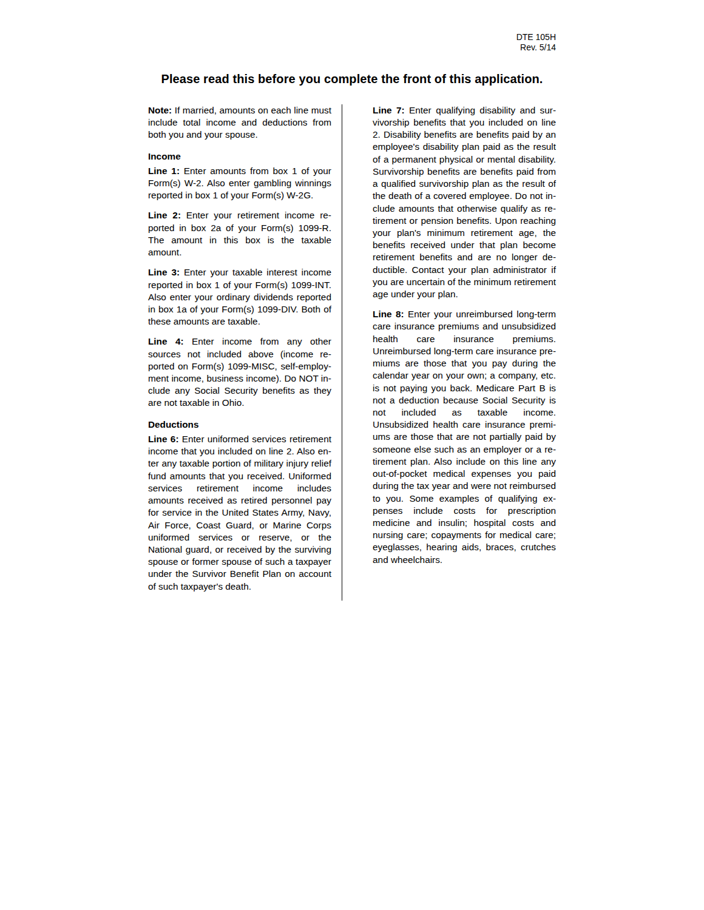DTE 105H
Rev. 5/14
Please read this before you complete the front of this application.
Note: If married, amounts on each line must include total income and deductions from both you and your spouse.
Income
Line 1: Enter amounts from box 1 of your Form(s) W-2. Also enter gambling winnings reported in box 1 of your Form(s) W-2G.
Line 2: Enter your retirement income reported in box 2a of your Form(s) 1099-R. The amount in this box is the taxable amount.
Line 3: Enter your taxable interest income reported in box 1 of your Form(s) 1099-INT. Also enter your ordinary dividends reported in box 1a of your Form(s) 1099-DIV. Both of these amounts are taxable.
Line 4: Enter income from any other sources not included above (income reported on Form(s) 1099-MISC, self-employment income, business income). Do NOT include any Social Security benefits as they are not taxable in Ohio.
Deductions
Line 6: Enter uniformed services retirement income that you included on line 2. Also enter any taxable portion of military injury relief fund amounts that you received. Uniformed services retirement income includes amounts received as retired personnel pay for service in the United States Army, Navy, Air Force, Coast Guard, or Marine Corps uniformed services or reserve, or the National guard, or received by the surviving spouse or former spouse of such a taxpayer under the Survivor Benefit Plan on account of such taxpayer's death.
Line 7: Enter qualifying disability and survivorship benefits that you included on line 2. Disability benefits are benefits paid by an employee's disability plan paid as the result of a permanent physical or mental disability. Survivorship benefits are benefits paid from a qualified survivorship plan as the result of the death of a covered employee. Do not include amounts that otherwise qualify as retirement or pension benefits. Upon reaching your plan's minimum retirement age, the benefits received under that plan become retirement benefits and are no longer deductible. Contact your plan administrator if you are uncertain of the minimum retirement age under your plan.
Line 8: Enter your unreimbursed long-term care insurance premiums and unsubsidized health care insurance premiums. Unreimbursed long-term care insurance premiums are those that you pay during the calendar year on your own; a company, etc. is not paying you back. Medicare Part B is not a deduction because Social Security is not included as taxable income. Unsubsidized health care insurance premiums are those that are not partially paid by someone else such as an employer or a retirement plan. Also include on this line any out-of-pocket medical expenses you paid during the tax year and were not reimbursed to you. Some examples of qualifying expenses include costs for prescription medicine and insulin; hospital costs and nursing care; copayments for medical care; eyeglasses, hearing aids, braces, crutches and wheelchairs.